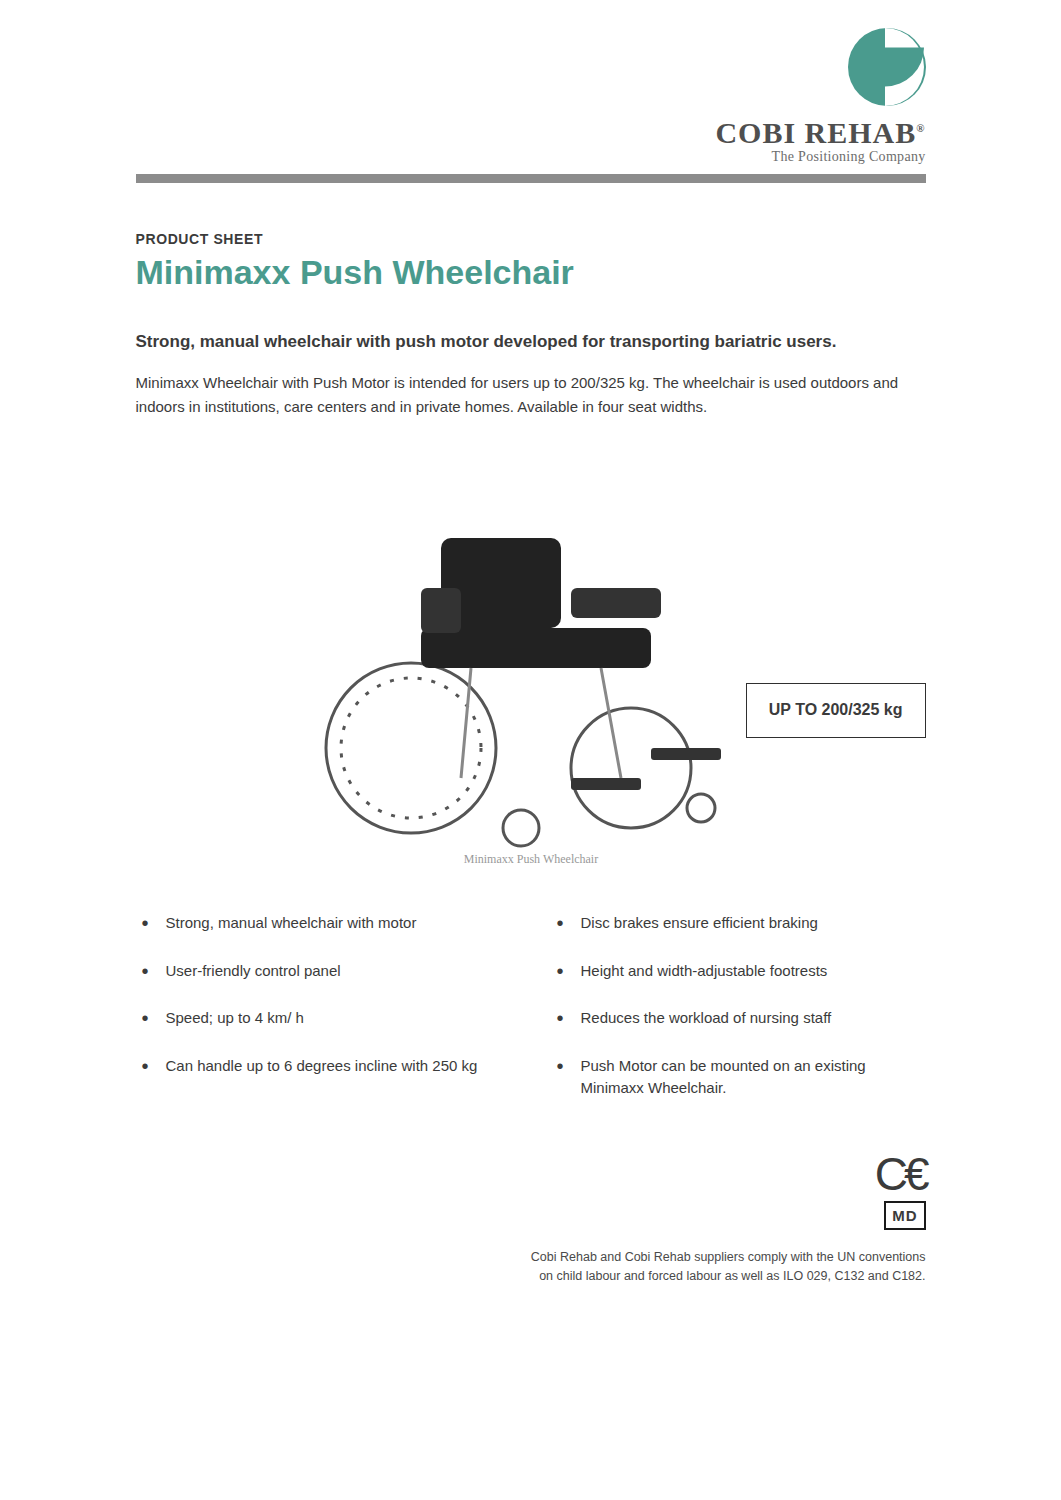COBI REHAB®
The Positioning Company
PRODUCT SHEET
Minimaxx Push Wheelchair
Strong, manual wheelchair with push motor developed for transporting bariatric users.
Minimaxx Wheelchair with Push Motor is intended for users up to 200/325 kg. The wheelchair is used outdoors and indoors in institutions, care centers and in private homes. Available in four seat widths.
UP TO 200/325 kg
Strong, manual wheelchair with motor
User-friendly control panel
Speed; up to 4 km/ h
Can handle up to 6 degrees incline with 250 kg
Disc brakes ensure efficient braking
Height and width-adjustable footrests
Reduces the workload of nursing staff
Push Motor can be mounted on an existing Minimaxx Wheelchair.
C€
MD
Cobi Rehab and Cobi Rehab suppliers comply with the UN conventions
on child labour and forced labour as well as ILO 029, C132 and C182.